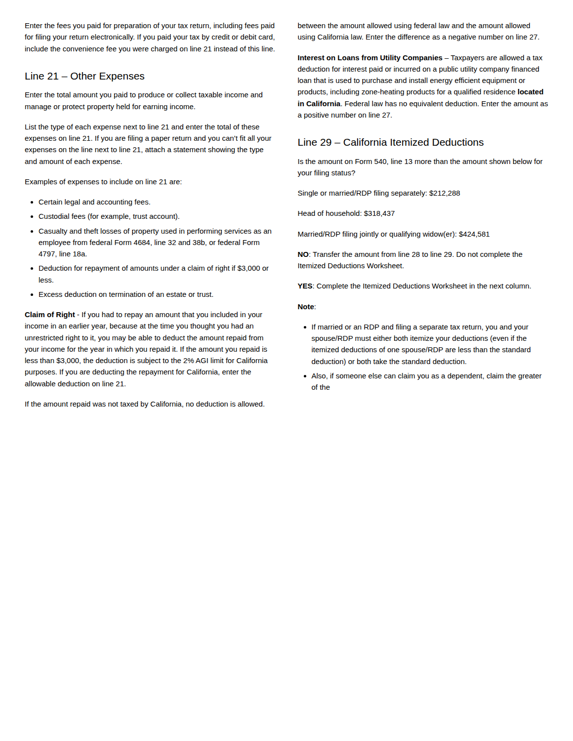Enter the fees you paid for preparation of your tax return, including fees paid for filing your return electronically. If you paid your tax by credit or debit card, include the convenience fee you were charged on line 21 instead of this line.
Line 21 – Other Expenses
Enter the total amount you paid to produce or collect taxable income and manage or protect property held for earning income.
List the type of each expense next to line 21 and enter the total of these expenses on line 21. If you are filing a paper return and you can’t fit all your expenses on the line next to line 21, attach a statement showing the type and amount of each expense.
Examples of expenses to include on line 21 are:
Certain legal and accounting fees.
Custodial fees (for example, trust account).
Casualty and theft losses of property used in performing services as an employee from federal Form 4684, line 32 and 38b, or federal Form 4797, line 18a.
Deduction for repayment of amounts under a claim of right if $3,000 or less.
Excess deduction on termination of an estate or trust.
Claim of Right - If you had to repay an amount that you included in your income in an earlier year, because at the time you thought you had an unrestricted right to it, you may be able to deduct the amount repaid from your income for the year in which you repaid it. If the amount you repaid is less than $3,000, the deduction is subject to the 2% AGI limit for California purposes. If you are deducting the repayment for California, enter the allowable deduction on line 21.
If the amount repaid was not taxed by California, no deduction is allowed.
between the amount allowed using federal law and the amount allowed using California law. Enter the difference as a negative number on line 27.
Interest on Loans from Utility Companies – Taxpayers are allowed a tax deduction for interest paid or incurred on a public utility company financed loan that is used to purchase and install energy efficient equipment or products, including zone-heating products for a qualified residence located in California. Federal law has no equivalent deduction. Enter the amount as a positive number on line 27.
Line 29 – California Itemized Deductions
Is the amount on Form 540, line 13 more than the amount shown below for your filing status?
Single or married/RDP filing separately: $212,288
Head of household: $318,437
Married/RDP filing jointly or qualifying widow(er): $424,581
NO: Transfer the amount from line 28 to line 29. Do not complete the Itemized Deductions Worksheet.
YES: Complete the Itemized Deductions Worksheet in the next column.
Note:
If married or an RDP and filing a separate tax return, you and your spouse/RDP must either both itemize your deductions (even if the itemized deductions of one spouse/RDP are less than the standard deduction) or both take the standard deduction.
Also, if someone else can claim you as a dependent, claim the greater of the